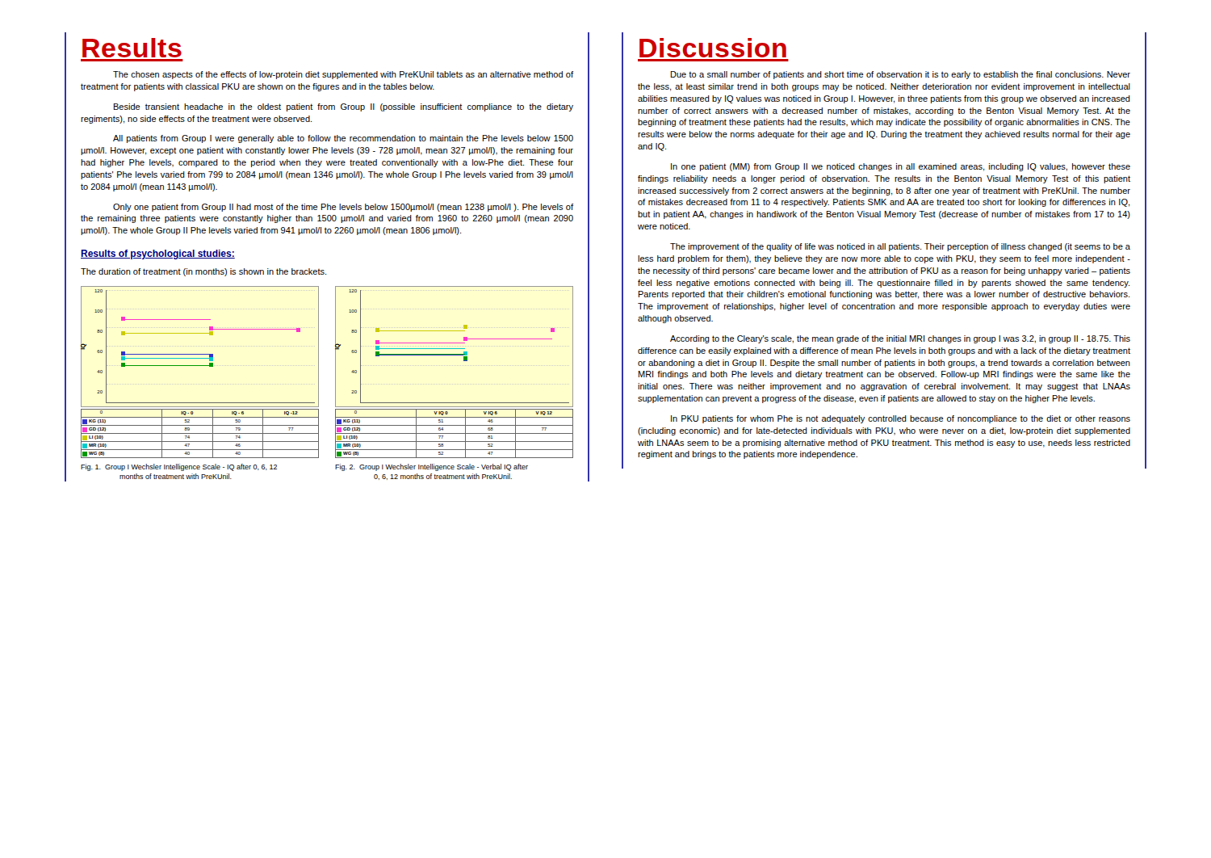Results
The chosen aspects of the effects of low-protein diet supplemented with PreKUnil tablets as an alternative method of treatment for patients with classical PKU are shown on the figures and in the tables below.
Beside transient headache in the oldest patient from Group II (possible insufficient compliance to the dietary regiments), no side effects of the treatment were observed.
All patients from Group I were generally able to follow the recommendation to maintain the Phe levels below 1500 µmol/l. However, except one patient with constantly lower Phe levels (39 - 728 µmol/l, mean 327 µmol/l), the remaining four had higher Phe levels, compared to the period when they were treated conventionally with a low-Phe diet. These four patients' Phe levels varied from 799 to 2084 µmol/l (mean 1346 µmol/l). The whole Group I Phe levels varied from 39 µmol/l to 2084 µmol/l (mean 1143 µmol/l).
Only one patient from Group II had most of the time Phe levels below 1500µmol/l (mean 1238 µmol/l ). Phe levels of the remaining three patients were constantly higher than 1500 µmol/l and varied from 1960 to 2260 µmol/l (mean 2090 µmol/l). The whole Group II Phe levels varied from 941 µmol/l to 2260 µmol/l (mean 1806 µmol/l).
Results of psychological studies:
The duration of treatment (in months) is shown in the brackets.
IQ
120 100 80 60 40 20 0
| | IQ - 0 | IQ - 6 | IQ -12 |
| --- | --- | --- | --- |
| KG (11) | 52 | 50 | |
| GD (12) | 89 | 79 | 77 |
| LI (10) | 74 | 74 | |
| MR (10) | 47 | 46 | |
| WG (8) | 40 | 40 | |
Fig. 1. Group I Wechsler Intelligence Scale - IQ after 0, 6, 12 months of treatment with PreKUnil.
IQ
120 100 80 60 40 20 0
| | V IQ 0 | V IQ 6 | V IQ 12 |
| --- | --- | --- | --- |
| KG (11) | 51 | 46 | |
| GD (12) | 64 | 68 | 77 |
| LI (10) | 77 | 81 | |
| MR (10) | 58 | 52 | |
| WG (8) | 52 | 47 | |
Fig. 2. Group I Wechsler Intelligence Scale - Verbal IQ after 0, 6, 12 months of treatment with PreKUnil.
Discussion
Due to a small number of patients and short time of observation it is to early to establish the final conclusions. Never the less, at least similar trend in both groups may be noticed. Neither deterioration nor evident improvement in intellectual abilities measured by IQ values was noticed in Group I. However, in three patients from this group we observed an increased number of correct answers with a decreased number of mistakes, according to the Benton Visual Memory Test. At the beginning of treatment these patients had the results, which may indicate the possibility of organic abnormalities in CNS. The results were below the norms adequate for their age and IQ. During the treatment they achieved results normal for their age and IQ.
In one patient (MM) from Group II we noticed changes in all examined areas, including IQ values, however these findings reliability needs a longer period of observation. The results in the Benton Visual Memory Test of this patient increased successively from 2 correct answers at the beginning, to 8 after one year of treatment with PreKUnil. The number of mistakes decreased from 11 to 4 respectively. Patients SMK and AA are treated too short for looking for differences in IQ, but in patient AA, changes in handiwork of the Benton Visual Memory Test (decrease of number of mistakes from 17 to 14) were noticed.
The improvement of the quality of life was noticed in all patients. Their perception of illness changed (it seems to be a less hard problem for them), they believe they are now more able to cope with PKU, they seem to feel more independent - the necessity of third persons' care became lower and the attribution of PKU as a reason for being unhappy varied – patients feel less negative emotions connected with being ill. The questionnaire filled in by parents showed the same tendency. Parents reported that their children's emotional functioning was better, there was a lower number of destructive behaviors. The improvement of relationships, higher level of concentration and more responsible approach to everyday duties were although observed.
According to the Cleary's scale, the mean grade of the initial MRI changes in group I was 3.2, in group II - 18.75. This difference can be easily explained with a difference of mean Phe levels in both groups and with a lack of the dietary treatment or abandoning a diet in Group II. Despite the small number of patients in both groups, a trend towards a correlation between MRI findings and both Phe levels and dietary treatment can be observed. Follow-up MRI findings were the same like the initial ones. There was neither improvement and no aggravation of cerebral involvement. It may suggest that LNAAs supplementation can prevent a progress of the disease, even if patients are allowed to stay on the higher Phe levels.
In PKU patients for whom Phe is not adequately controlled because of noncompliance to the diet or other reasons (including economic) and for late-detected individuals with PKU, who were never on a diet, low-protein diet supplemented with LNAAs seem to be a promising alternative method of PKU treatment. This method is easy to use, needs less restricted regiment and brings to the patients more independence.